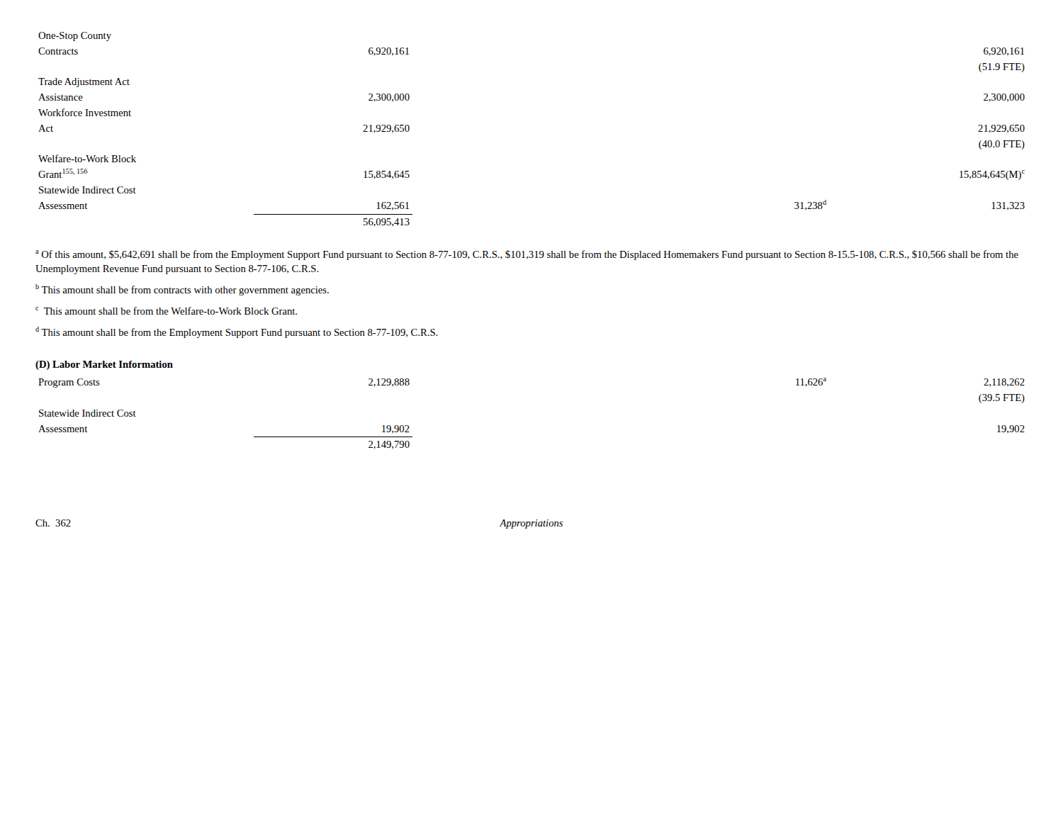| One-Stop County | | | | | |
| Contracts | 6,920,161 | | | | 6,920,161 |
| | | | | | (51.9 FTE) |
| Trade Adjustment Act | | | | | |
| Assistance | 2,300,000 | | | | 2,300,000 |
| Workforce Investment | | | | | |
| Act | 21,929,650 | | | | 21,929,650 |
| | | | | | (40.0 FTE) |
| Welfare-to-Work Block | | | | | |
| Grant 155, 156 | 15,854,645 | | | | 15,854,645(M) c |
| Statewide Indirect Cost | | | | | |
| Assessment | 162,561 | | | 31,238 d | 131,323 |
| | 56,095,413 | | | | |
a Of this amount, $5,642,691 shall be from the Employment Support Fund pursuant to Section 8-77-109, C.R.S., $101,319 shall be from the Displaced Homemakers Fund pursuant to Section 8-15.5-108, C.R.S., $10,566 shall be from the Unemployment Revenue Fund pursuant to Section 8-77-106, C.R.S.
b This amount shall be from contracts with other government agencies.
c This amount shall be from the Welfare-to-Work Block Grant.
d This amount shall be from the Employment Support Fund pursuant to Section 8-77-109, C.R.S.
(D) Labor Market Information
| Program Costs | 2,129,888 | | | 11,626 a | 2,118,262 |
| | | | | | (39.5 FTE) |
| Statewide Indirect Cost | | | | | |
| Assessment | 19,902 | | | | 19,902 |
| | 2,149,790 | | | | |
Ch. 362 Appropriations